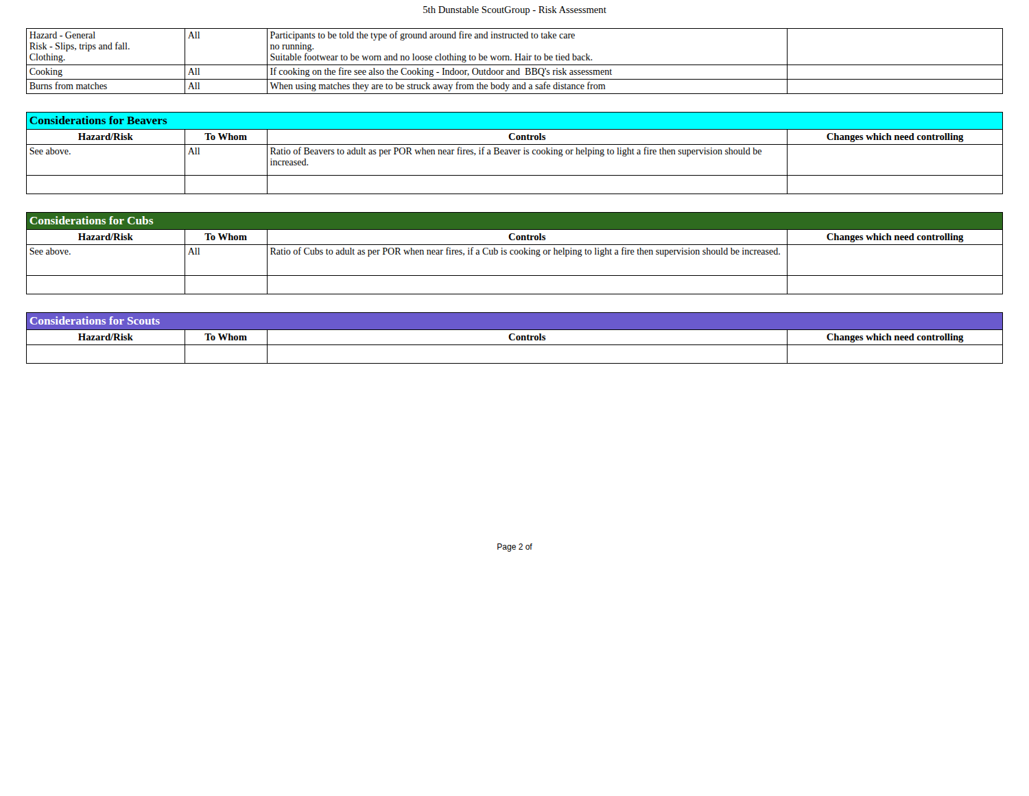5th Dunstable ScoutGroup - Risk Assessment
| Hazard - General Risk - Slips, trips and fall. Clothing. | All | Participants to be told the type of ground around fire and instructed to take care no running. Suitable footwear to be worn and no loose clothing to be worn. Hair to be tied back. | |
| Cooking | All | If cooking on the fire see also the Cooking - Indoor, Outdoor and BBQ's risk assessment | |
| Burns from matches | All | When using matches they are to be struck away from the body and a safe distance from | |
Considerations for Beavers
| Hazard/Risk | To Whom | Controls | Changes which need controlling |
| --- | --- | --- | --- |
| See above. | All | Ratio of Beavers to adult as per POR when near fires, if a Beaver is cooking or helping to light a fire then supervision should be increased. | |
Considerations for Cubs
| Hazard/Risk | To Whom | Controls | Changes which need controlling |
| --- | --- | --- | --- |
| See above. | All | Ratio of Cubs to adult as per POR when near fires, if a Cub is cooking or helping to light a fire then supervision should be increased. | |
Considerations for Scouts
| Hazard/Risk | To Whom | Controls | Changes which need controlling |
| --- | --- | --- | --- |
Page 2 of